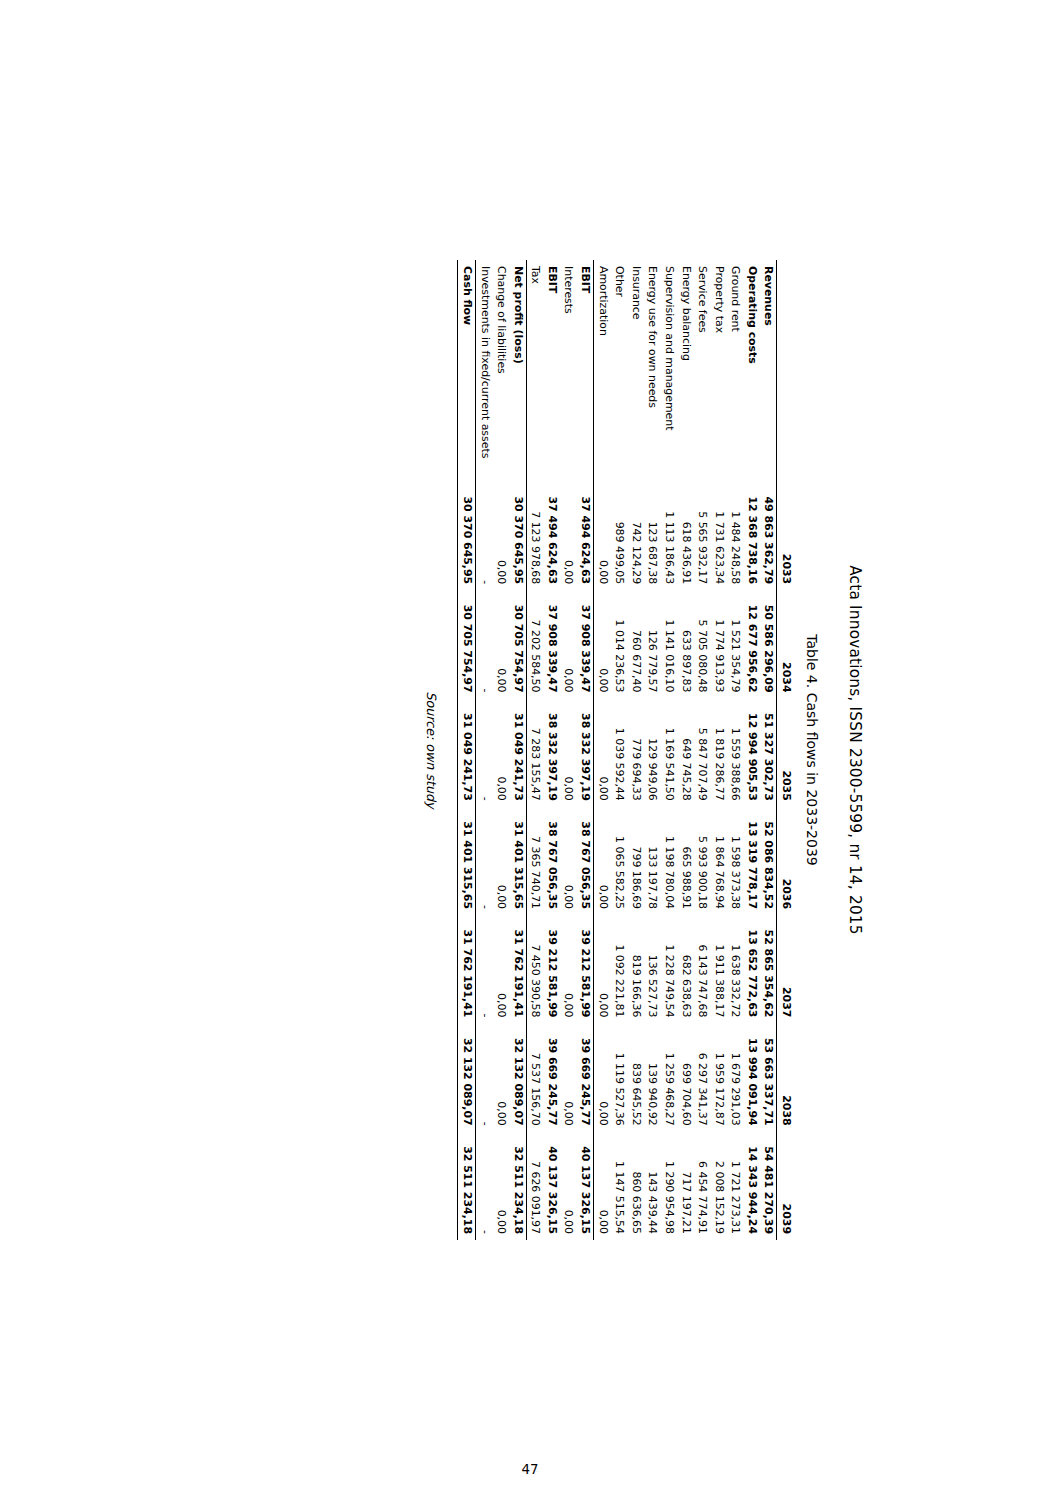Acta Innovations, ISSN 2300-5599, nr 14, 2015
Table 4. Cash flows in 2033-2039
| | 2033 | 2034 | 2035 | 2036 | 2037 | 2038 | 2039 |
| --- | --- | --- | --- | --- | --- | --- | --- |
| Revenues | 49 863 362,79 | 50 586 296,09 | 51 327 302,73 | 52 086 834,52 | 52 865 354,62 | 53 663 337,71 | 54 481 270,39 |
| Operating costs | 12 368 738,16 | 12 677 956,62 | 12 994 905,53 | 13 319 778,17 | 13 652 772,63 | 13 994 091,94 | 14 343 944,24 |
| Ground rent | 1 484 248,58 | 1 521 354,79 | 1 559 388,66 | 1 598 373,38 | 1 638 332,72 | 1 679 291,03 | 1 721 273,31 |
| Property tax | 1 731 623,34 | 1 774 913,93 | 1 819 286,77 | 1 864 768,94 | 1 911 388,17 | 1 959 172,87 | 2 008 152,19 |
| Service fees | 5 565 932,17 | 5 705 080,48 | 5 847 707,49 | 5 993 900,18 | 6 143 747,68 | 6 297 341,37 | 6 454 774,91 |
| Energy balancing | 618 436,91 | 633 897,83 | 649 745,28 | 665 988,91 | 682 638,63 | 699 704,60 | 717 197,21 |
| Supervision and management | 1 113 186,43 | 1 141 016,10 | 1 169 541,50 | 1 198 780,04 | 1 228 749,54 | 1 259 468,27 | 1 290 954,98 |
| Energy use for own needs | 123 687,38 | 126 779,57 | 129 949,06 | 133 197,78 | 136 527,73 | 139 940,92 | 143 439,44 |
| Insurance | 742 124,29 | 760 677,40 | 779 694,33 | 799 186,69 | 819 166,36 | 839 645,52 | 860 636,65 |
| Other | 989 499,05 | 1 014 236,53 | 1 039 592,44 | 1 065 582,25 | 1 092 221,81 | 1 119 527,36 | 1 147 515,54 |
| Amortization | 0,00 | 0,00 | 0,00 | 0,00 | 0,00 | 0,00 | 0,00 |
| EBIT | 37 494 624,63 | 37 908 339,47 | 38 332 397,19 | 38 767 056,35 | 39 212 581,99 | 39 669 245,77 | 40 137 326,15 |
| Interests | 0,00 | 0,00 | 0,00 | 0,00 | 0,00 | 0,00 | 0,00 |
| EBIT | 37 494 624,63 | 37 908 339,47 | 38 332 397,19 | 38 767 056,35 | 39 212 581,99 | 39 669 245,77 | 40 137 326,15 |
| Tax | 7 123 978,68 | 7 202 584,50 | 7 283 155,47 | 7 365 740,71 | 7 450 390,58 | 7 537 156,70 | 7 626 091,97 |
| Net profit (loss) | 30 370 645,95 | 30 705 754,97 | 31 049 241,73 | 31 401 315,65 | 31 762 191,41 | 32 132 089,07 | 32 511 234,18 |
| Change of liabilities | 0,00 | 0,00 | 0,00 | 0,00 | 0,00 | 0,00 | 0,00 |
| Investments in fixed/current assets | - | - | - | - | - | - | - |
| Cash flow | 30 370 645,95 | 30 705 754,97 | 31 049 241,73 | 31 401 315,65 | 31 762 191,41 | 32 132 089,07 | 32 511 234,18 |
Source: own study
47